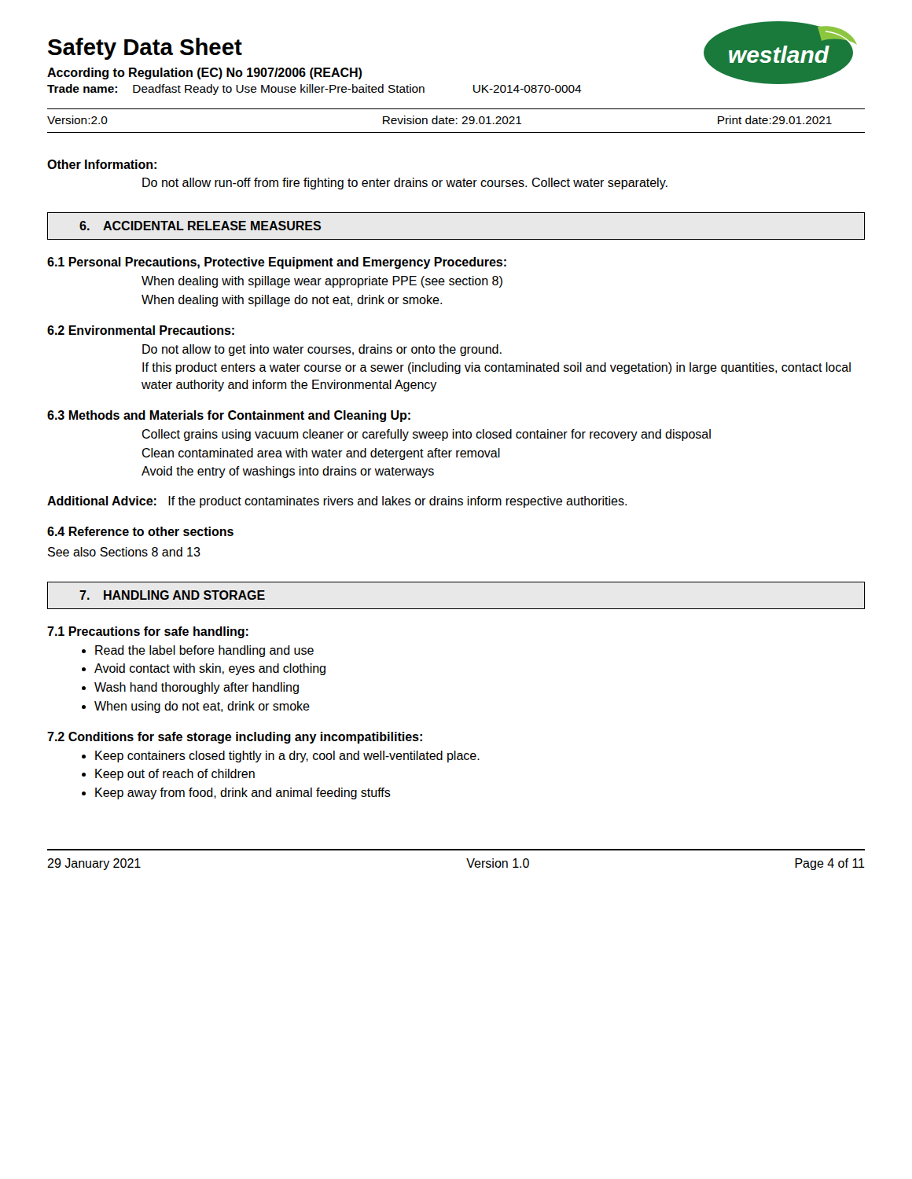westland
Safety Data Sheet
According to Regulation (EC) No 1907/2006 (REACH)
Trade name: Deadfast Ready to Use Mouse killer-Pre-baited Station UK-2014-0870-0004
Version:2.0 Revision date: 29.01.2021 Print date:29.01.2021
Other Information:
Do not allow run-off from fire fighting to enter drains or water courses. Collect water separately.
6. ACCIDENTAL RELEASE MEASURES
6.1 Personal Precautions, Protective Equipment and Emergency Procedures:
When dealing with spillage wear appropriate PPE (see section 8)
When dealing with spillage do not eat, drink or smoke.
6.2 Environmental Precautions:
Do not allow to get into water courses, drains or onto the ground.
If this product enters a water course or a sewer (including via contaminated soil and vegetation) in large quantities, contact local water authority and inform the Environmental Agency
6.3 Methods and Materials for Containment and Cleaning Up:
Collect grains using vacuum cleaner or carefully sweep into closed container for recovery and disposal
Clean contaminated area with water and detergent after removal
Avoid the entry of washings into drains or waterways
Additional Advice: If the product contaminates rivers and lakes or drains inform respective authorities.
6.4 Reference to other sections
See also Sections 8 and 13
7. HANDLING AND STORAGE
7.1 Precautions for safe handling:
Read the label before handling and use
Avoid contact with skin, eyes and clothing
Wash hand thoroughly after handling
When using do not eat, drink or smoke
7.2 Conditions for safe storage including any incompatibilities:
Keep containers closed tightly in a dry, cool and well-ventilated place.
Keep out of reach of children
Keep away from food, drink and animal feeding stuffs
| 29 January 2021 | Version 1.0 | Page 4 of 11 |